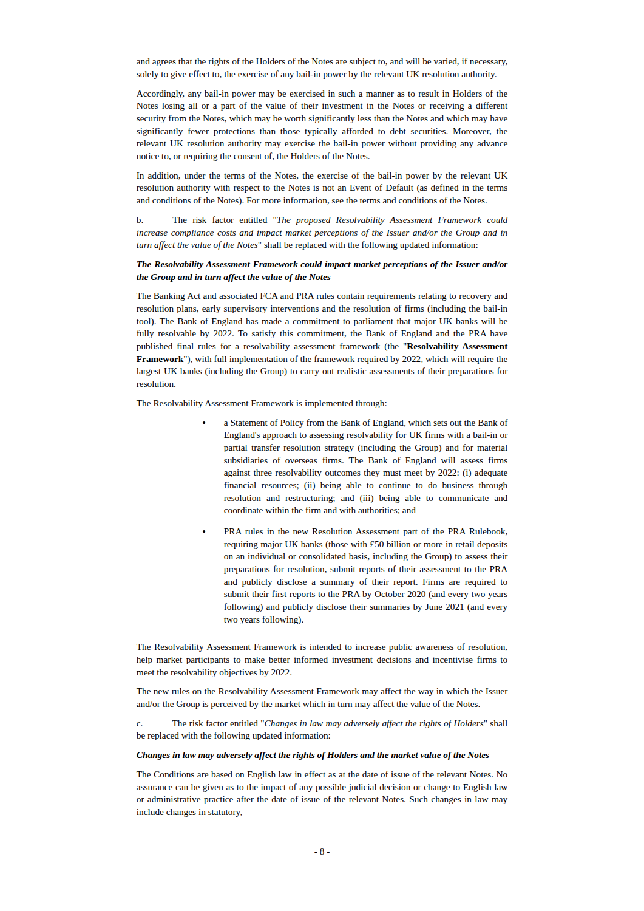and agrees that the rights of the Holders of the Notes are subject to, and will be varied, if necessary, solely to give effect to, the exercise of any bail-in power by the relevant UK resolution authority.
Accordingly, any bail-in power may be exercised in such a manner as to result in Holders of the Notes losing all or a part of the value of their investment in the Notes or receiving a different security from the Notes, which may be worth significantly less than the Notes and which may have significantly fewer protections than those typically afforded to debt securities. Moreover, the relevant UK resolution authority may exercise the bail-in power without providing any advance notice to, or requiring the consent of, the Holders of the Notes.
In addition, under the terms of the Notes, the exercise of the bail-in power by the relevant UK resolution authority with respect to the Notes is not an Event of Default (as defined in the terms and conditions of the Notes). For more information, see the terms and conditions of the Notes.
b. The risk factor entitled "The proposed Resolvability Assessment Framework could increase compliance costs and impact market perceptions of the Issuer and/or the Group and in turn affect the value of the Notes" shall be replaced with the following updated information:
The Resolvability Assessment Framework could impact market perceptions of the Issuer and/or the Group and in turn affect the value of the Notes
The Banking Act and associated FCA and PRA rules contain requirements relating to recovery and resolution plans, early supervisory interventions and the resolution of firms (including the bail-in tool). The Bank of England has made a commitment to parliament that major UK banks will be fully resolvable by 2022. To satisfy this commitment, the Bank of England and the PRA have published final rules for a resolvability assessment framework (the "Resolvability Assessment Framework"), with full implementation of the framework required by 2022, which will require the largest UK banks (including the Group) to carry out realistic assessments of their preparations for resolution.
The Resolvability Assessment Framework is implemented through:
a Statement of Policy from the Bank of England, which sets out the Bank of England's approach to assessing resolvability for UK firms with a bail-in or partial transfer resolution strategy (including the Group) and for material subsidiaries of overseas firms. The Bank of England will assess firms against three resolvability outcomes they must meet by 2022: (i) adequate financial resources; (ii) being able to continue to do business through resolution and restructuring; and (iii) being able to communicate and coordinate within the firm and with authorities; and
PRA rules in the new Resolution Assessment part of the PRA Rulebook, requiring major UK banks (those with £50 billion or more in retail deposits on an individual or consolidated basis, including the Group) to assess their preparations for resolution, submit reports of their assessment to the PRA and publicly disclose a summary of their report. Firms are required to submit their first reports to the PRA by October 2020 (and every two years following) and publicly disclose their summaries by June 2021 (and every two years following).
The Resolvability Assessment Framework is intended to increase public awareness of resolution, help market participants to make better informed investment decisions and incentivise firms to meet the resolvability objectives by 2022.
The new rules on the Resolvability Assessment Framework may affect the way in which the Issuer and/or the Group is perceived by the market which in turn may affect the value of the Notes.
c. The risk factor entitled "Changes in law may adversely affect the rights of Holders" shall be replaced with the following updated information:
Changes in law may adversely affect the rights of Holders and the market value of the Notes
The Conditions are based on English law in effect as at the date of issue of the relevant Notes. No assurance can be given as to the impact of any possible judicial decision or change to English law or administrative practice after the date of issue of the relevant Notes. Such changes in law may include changes in statutory,
- 8 -